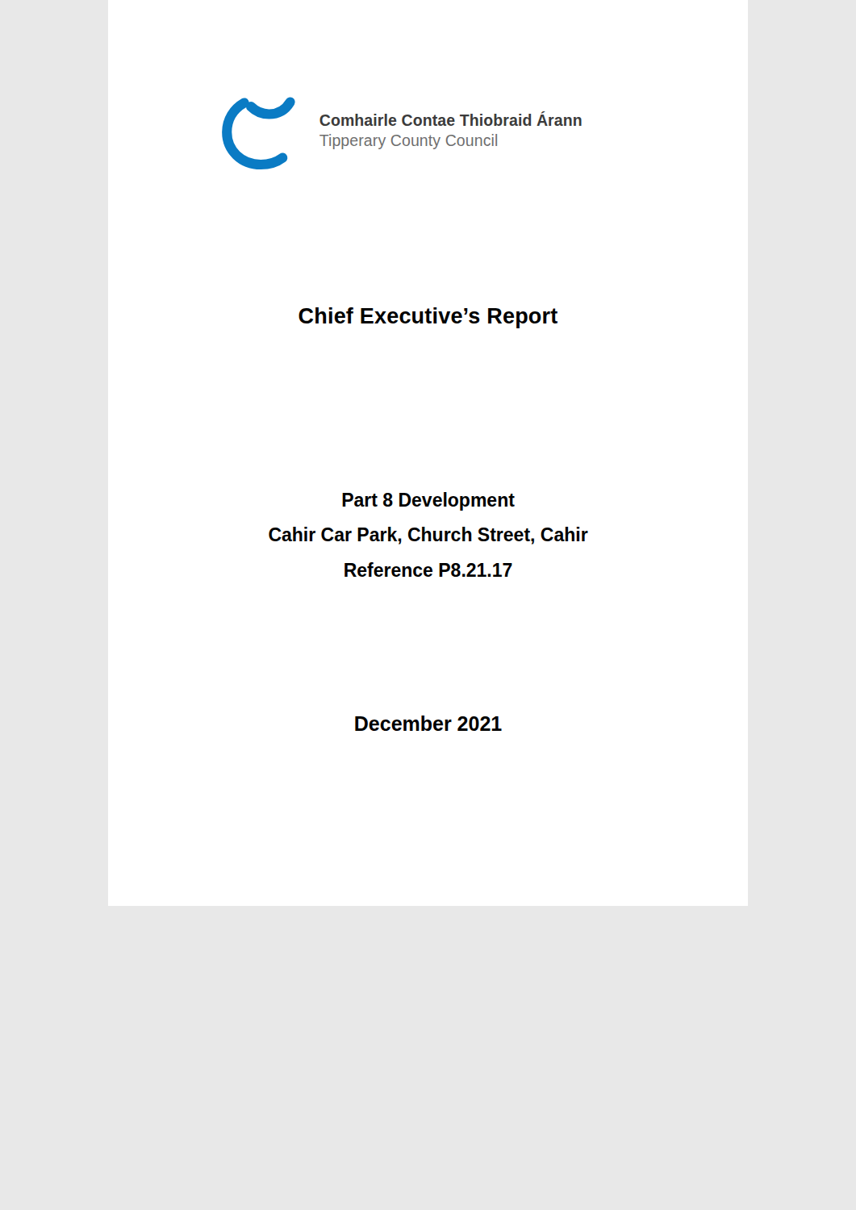Comhairle Contae Thiobraid Árann
Tipperary County Council
Chief Executive’s Report
Part 8 Development
Cahir Car Park, Church Street, Cahir
Reference P8.21.17
December 2021